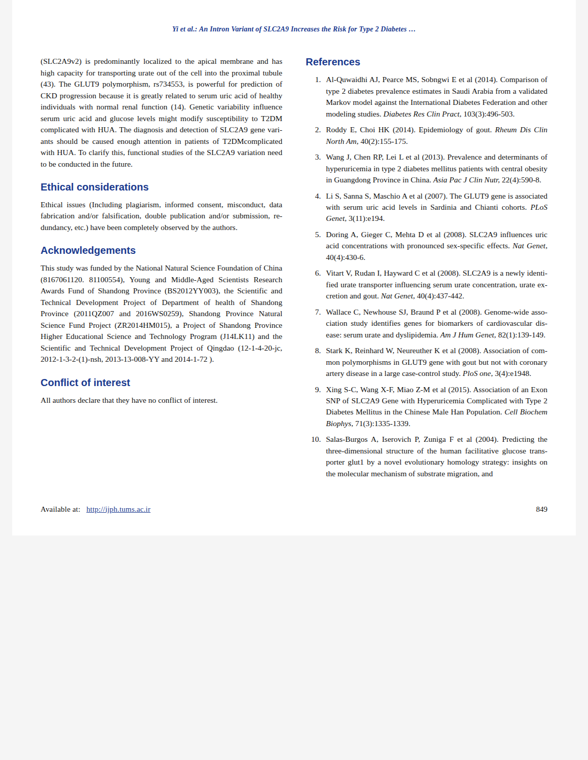Yi et al.: An Intron Variant of SLC2A9 Increases the Risk for Type 2 Diabetes …
(SLC2A9v2) is predominantly localized to the apical membrane and has high capacity for transporting urate out of the cell into the proximal tubule (43). The GLUT9 polymorphism, rs734553, is powerful for prediction of CKD progression because it is greatly related to serum uric acid of healthy individuals with normal renal function (14). Genetic variability influence serum uric acid and glucose levels might modify susceptibility to T2DM complicated with HUA. The diagnosis and detection of SLC2A9 gene variants should be caused enough attention in patients of T2DMcomplicated with HUA. To clarify this, functional studies of the SLC2A9 variation need to be conducted in the future.
Ethical considerations
Ethical issues (Including plagiarism, informed consent, misconduct, data fabrication and/or falsification, double publication and/or submission, redundancy, etc.) have been completely observed by the authors.
Acknowledgements
This study was funded by the National Natural Science Foundation of China (8167061120. 81100554), Young and Middle-Aged Scientists Research Awards Fund of Shandong Province (BS2012YY003), the Scientific and Technical Development Project of Department of health of Shandong Province (2011QZ007 and 2016WS0259), Shandong Province Natural Science Fund Project (ZR2014HM015), a Project of Shandong Province Higher Educational Science and Technology Program (J14LK11) and the Scientific and Technical Development Project of Qingdao (12-1-4-20-jc, 2012-1-3-2-(1)-nsh, 2013-13-008-YY and 2014-1-72 ).
Conflict of interest
All authors declare that they have no conflict of interest.
References
Al-Quwaidhi AJ, Pearce MS, Sobngwi E et al (2014). Comparison of type 2 diabetes prevalence estimates in Saudi Arabia from a validated Markov model against the International Diabetes Federation and other modeling studies. Diabetes Res Clin Pract, 103(3):496-503.
Roddy E, Choi HK (2014). Epidemiology of gout. Rheum Dis Clin North Am, 40(2):155-175.
Wang J, Chen RP, Lei L et al (2013). Prevalence and determinants of hyperuricemia in type 2 diabetes mellitus patients with central obesity in Guangdong Province in China. Asia Pac J Clin Nutr, 22(4):590-8.
Li S, Sanna S, Maschio A et al (2007). The GLUT9 gene is associated with serum uric acid levels in Sardinia and Chianti cohorts. PLoS Genet, 3(11):e194.
Doring A, Gieger C, Mehta D et al (2008). SLC2A9 influences uric acid concentrations with pronounced sex-specific effects. Nat Genet, 40(4):430-6.
Vitart V, Rudan I, Hayward C et al (2008). SLC2A9 is a newly identified urate transporter influencing serum urate concentration, urate excretion and gout. Nat Genet, 40(4):437-442.
Wallace C, Newhouse SJ, Braund P et al (2008). Genome-wide association study identifies genes for biomarkers of cardiovascular disease: serum urate and dyslipidemia. Am J Hum Genet, 82(1):139-149.
Stark K, Reinhard W, Neureuther K et al (2008). Association of common polymorphisms in GLUT9 gene with gout but not with coronary artery disease in a large case-control study. PloS one, 3(4):e1948.
Xing S-C, Wang X-F, Miao Z-M et al (2015). Association of an Exon SNP of SLC2A9 Gene with Hyperuricemia Complicated with Type 2 Diabetes Mellitus in the Chinese Male Han Population. Cell Biochem Biophys, 71(3):1335-1339.
Salas-Burgos A, Iserovich P, Zuniga F et al (2004). Predicting the three-dimensional structure of the human facilitative glucose transporter glut1 by a novel evolutionary homology strategy: insights on the molecular mechanism of substrate migration, and
Available at: http://ijph.tums.ac.ir
849